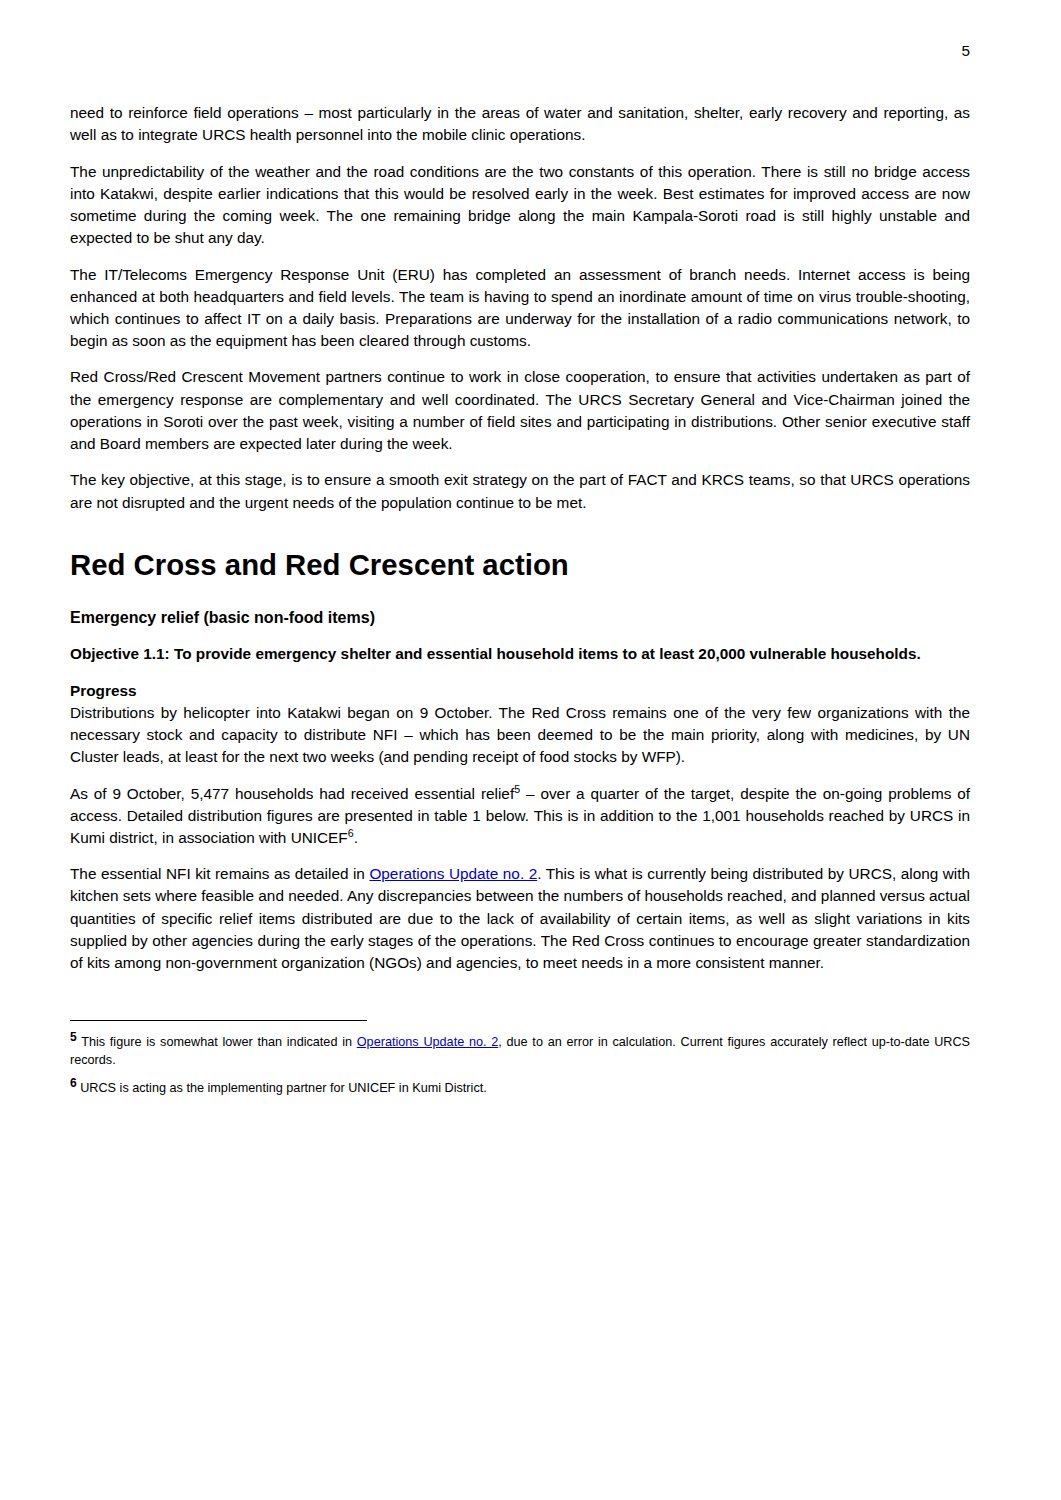5
need to reinforce field operations – most particularly in the areas of water and sanitation, shelter, early recovery and reporting, as well as to integrate URCS health personnel into the mobile clinic operations.
The unpredictability of the weather and the road conditions are the two constants of this operation. There is still no bridge access into Katakwi, despite earlier indications that this would be resolved early in the week. Best estimates for improved access are now sometime during the coming week. The one remaining bridge along the main Kampala-Soroti road is still highly unstable and expected to be shut any day.
The IT/Telecoms Emergency Response Unit (ERU) has completed an assessment of branch needs. Internet access is being enhanced at both headquarters and field levels. The team is having to spend an inordinate amount of time on virus trouble-shooting, which continues to affect IT on a daily basis. Preparations are underway for the installation of a radio communications network, to begin as soon as the equipment has been cleared through customs.
Red Cross/Red Crescent Movement partners continue to work in close cooperation, to ensure that activities undertaken as part of the emergency response are complementary and well coordinated. The URCS Secretary General and Vice-Chairman joined the operations in Soroti over the past week, visiting a number of field sites and participating in distributions. Other senior executive staff and Board members are expected later during the week.
The key objective, at this stage, is to ensure a smooth exit strategy on the part of FACT and KRCS teams, so that URCS operations are not disrupted and the urgent needs of the population continue to be met.
Red Cross and Red Crescent action
Emergency relief (basic non-food items)
Objective 1.1: To provide emergency shelter and essential household items to at least 20,000 vulnerable households.
Progress
Distributions by helicopter into Katakwi began on 9 October. The Red Cross remains one of the very few organizations with the necessary stock and capacity to distribute NFI – which has been deemed to be the main priority, along with medicines, by UN Cluster leads, at least for the next two weeks (and pending receipt of food stocks by WFP).
As of 9 October, 5,477 households had received essential relief5 – over a quarter of the target, despite the on-going problems of access. Detailed distribution figures are presented in table 1 below. This is in addition to the 1,001 households reached by URCS in Kumi district, in association with UNICEF6.
The essential NFI kit remains as detailed in Operations Update no. 2. This is what is currently being distributed by URCS, along with kitchen sets where feasible and needed. Any discrepancies between the numbers of households reached, and planned versus actual quantities of specific relief items distributed are due to the lack of availability of certain items, as well as slight variations in kits supplied by other agencies during the early stages of the operations. The Red Cross continues to encourage greater standardization of kits among non-government organization (NGOs) and agencies, to meet needs in a more consistent manner.
5 This figure is somewhat lower than indicated in Operations Update no. 2, due to an error in calculation. Current figures accurately reflect up-to-date URCS records.
6 URCS is acting as the implementing partner for UNICEF in Kumi District.